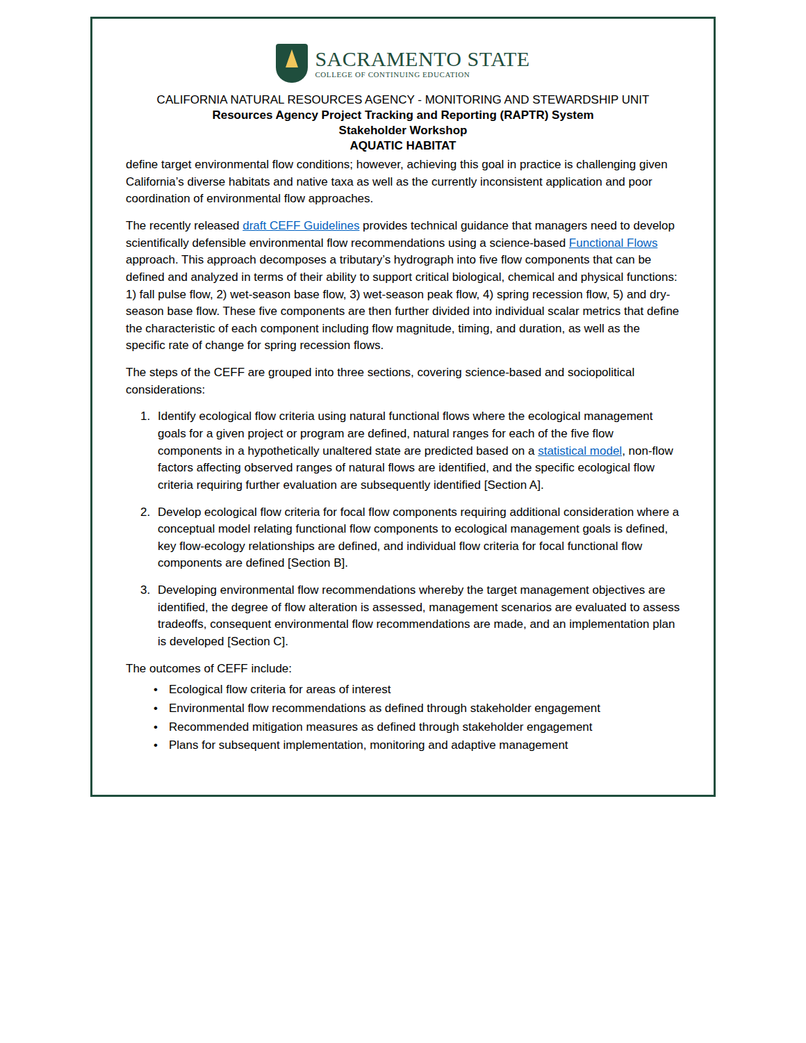SACRAMENTO STATE COLLEGE OF CONTINUING EDUCATION
CALIFORNIA NATURAL RESOURCES AGENCY - MONITORING AND STEWARDSHIP UNIT
Resources Agency Project Tracking and Reporting (RAPTR) System
Stakeholder Workshop
AQUATIC HABITAT
define target environmental flow conditions; however, achieving this goal in practice is challenging given California’s diverse habitats and native taxa as well as the currently inconsistent application and poor coordination of environmental flow approaches.
The recently released draft CEFF Guidelines provides technical guidance that managers need to develop scientifically defensible environmental flow recommendations using a science-based Functional Flows approach. This approach decomposes a tributary’s hydrograph into five flow components that can be defined and analyzed in terms of their ability to support critical biological, chemical and physical functions: 1) fall pulse flow, 2) wet-season base flow, 3) wet-season peak flow, 4) spring recession flow, 5) and dry-season base flow. These five components are then further divided into individual scalar metrics that define the characteristic of each component including flow magnitude, timing, and duration, as well as the specific rate of change for spring recession flows.
The steps of the CEFF are grouped into three sections, covering science-based and sociopolitical considerations:
Identify ecological flow criteria using natural functional flows where the ecological management goals for a given project or program are defined, natural ranges for each of the five flow components in a hypothetically unaltered state are predicted based on a statistical model, non-flow factors affecting observed ranges of natural flows are identified, and the specific ecological flow criteria requiring further evaluation are subsequently identified [Section A].
Develop ecological flow criteria for focal flow components requiring additional consideration where a conceptual model relating functional flow components to ecological management goals is defined, key flow-ecology relationships are defined, and individual flow criteria for focal functional flow components are defined [Section B].
Developing environmental flow recommendations whereby the target management objectives are identified, the degree of flow alteration is assessed, management scenarios are evaluated to assess tradeoffs, consequent environmental flow recommendations are made, and an implementation plan is developed [Section C].
The outcomes of CEFF include:
Ecological flow criteria for areas of interest
Environmental flow recommendations as defined through stakeholder engagement
Recommended mitigation measures as defined through stakeholder engagement
Plans for subsequent implementation, monitoring and adaptive management